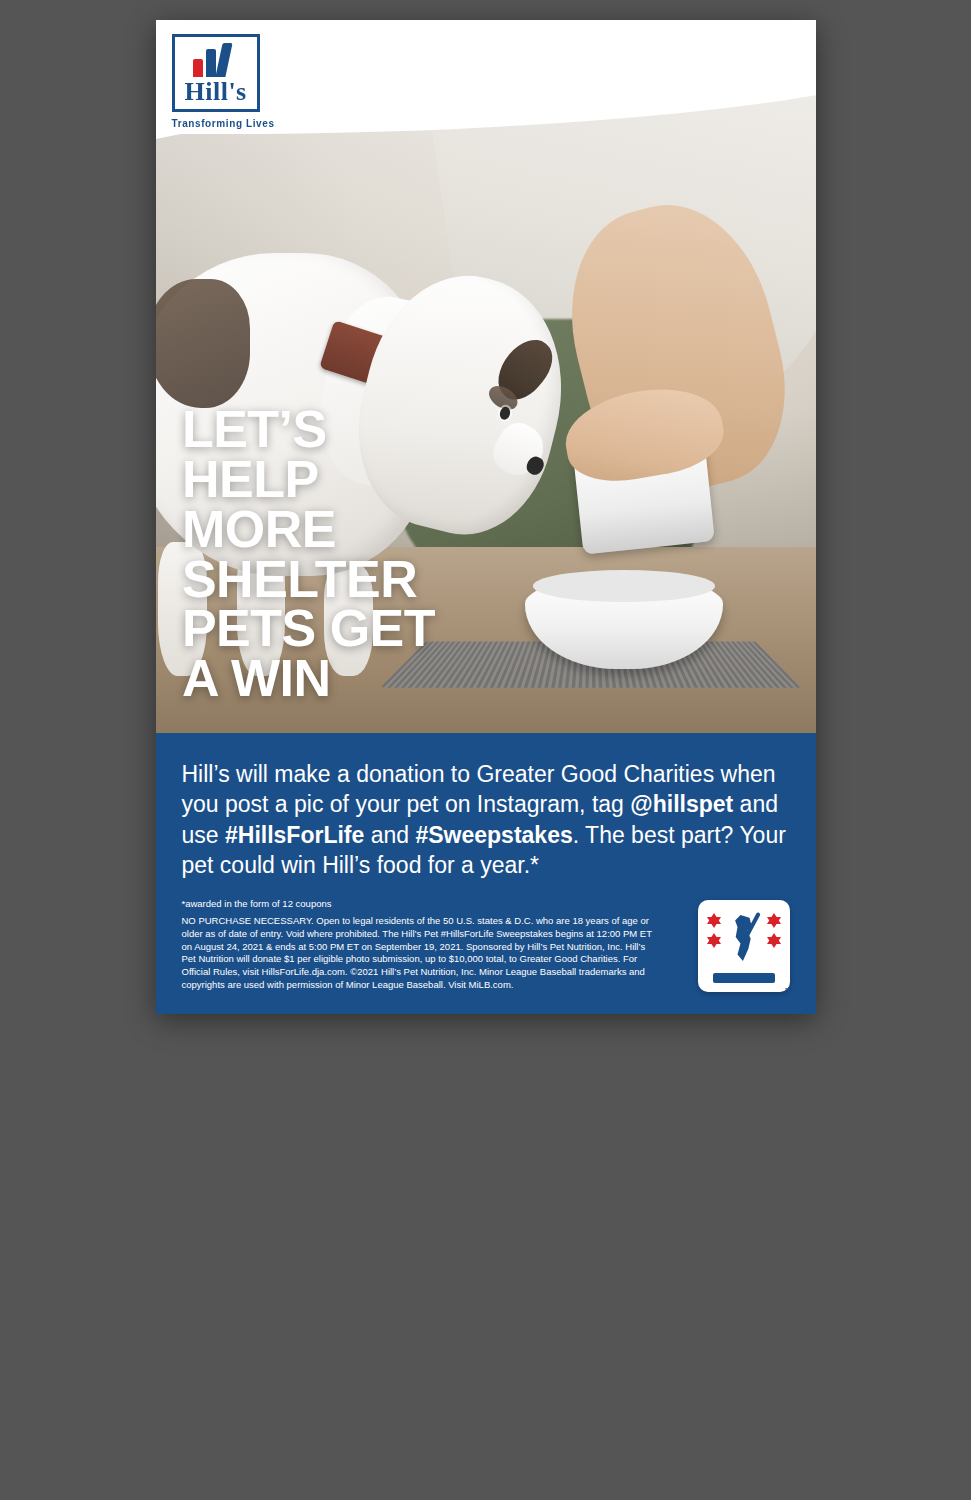Hill's
Transforming Lives
Let’s
Help
More
Shelter
Pets Get
A Win
Hill’s will make a donation to Greater Good Charities when you post a pic of your pet on Instagram, tag @hillspet and use #HillsForLife and #Sweepstakes. The best part? Your pet could win Hill’s food for a year.*
*awarded in the form of 12 coupons NO PURCHASE NECESSARY. Open to legal residents of the 50 U.S. states & D.C. who are 18 years of age or older as of date of entry. Void where prohibited. The Hill’s Pet #HillsForLife Sweepstakes begins at 12:00 PM ET on August 24, 2021 & ends at 5:00 PM ET on September 19, 2021. Sponsored by Hill’s Pet Nutrition, Inc. Hill’s Pet Nutrition will donate $1 per eligible photo submission, up to $10,000 total, to Greater Good Charities. For Official Rules, visit HillsForLife.dja.com. ©2021 Hill’s Pet Nutrition, Inc. Minor League Baseball trademarks and copyrights are used with permission of Minor League Baseball. Visit MiLB.com.
™